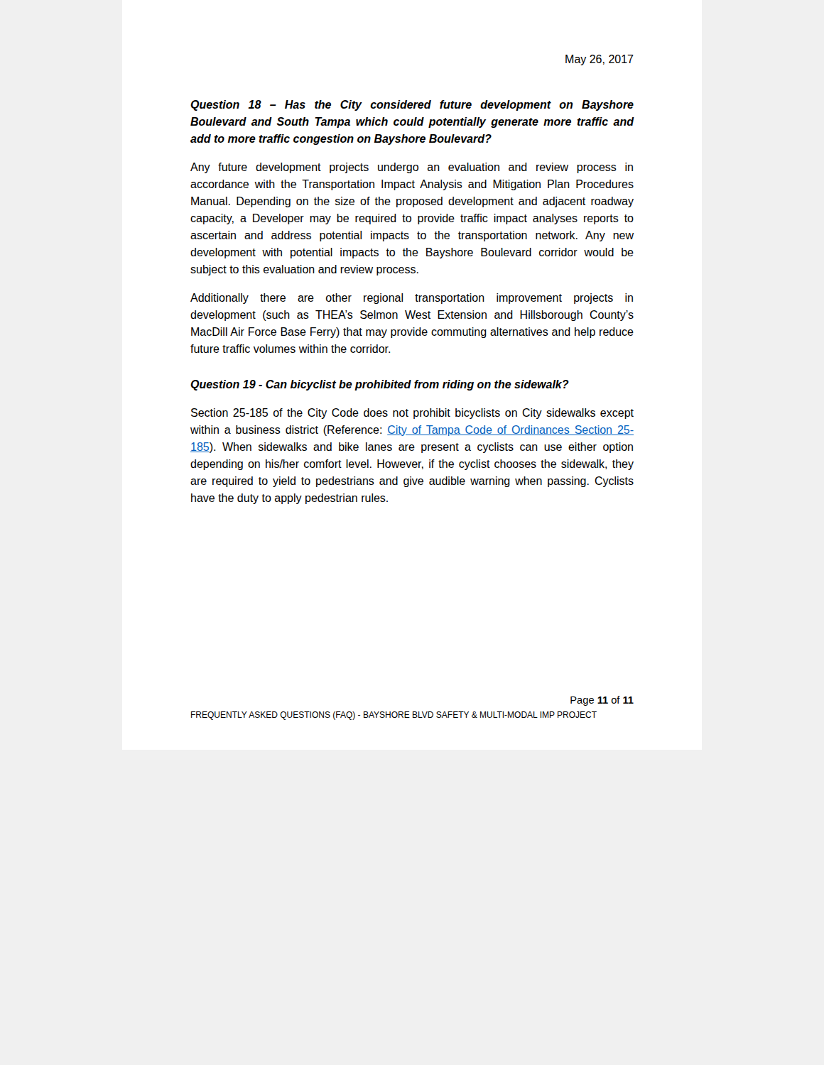May 26, 2017
Question 18 – Has the City considered future development on Bayshore Boulevard and South Tampa which could potentially generate more traffic and add to more traffic congestion on Bayshore Boulevard?
Any future development projects undergo an evaluation and review process in accordance with the Transportation Impact Analysis and Mitigation Plan Procedures Manual. Depending on the size of the proposed development and adjacent roadway capacity, a Developer may be required to provide traffic impact analyses reports to ascertain and address potential impacts to the transportation network. Any new development with potential impacts to the Bayshore Boulevard corridor would be subject to this evaluation and review process.
Additionally there are other regional transportation improvement projects in development (such as THEA’s Selmon West Extension and Hillsborough County’s MacDill Air Force Base Ferry) that may provide commuting alternatives and help reduce future traffic volumes within the corridor.
Question 19 - Can bicyclist be prohibited from riding on the sidewalk?
Section 25-185 of the City Code does not prohibit bicyclists on City sidewalks except within a business district (Reference: City of Tampa Code of Ordinances Section 25-185). When sidewalks and bike lanes are present a cyclists can use either option depending on his/her comfort level. However, if the cyclist chooses the sidewalk, they are required to yield to pedestrians and give audible warning when passing. Cyclists have the duty to apply pedestrian rules.
Page 11 of 11
FREQUENTLY ASKED QUESTIONS (FAQ) - BAYSHORE BLVD SAFETY & MULTI-MODAL IMP PROJECT